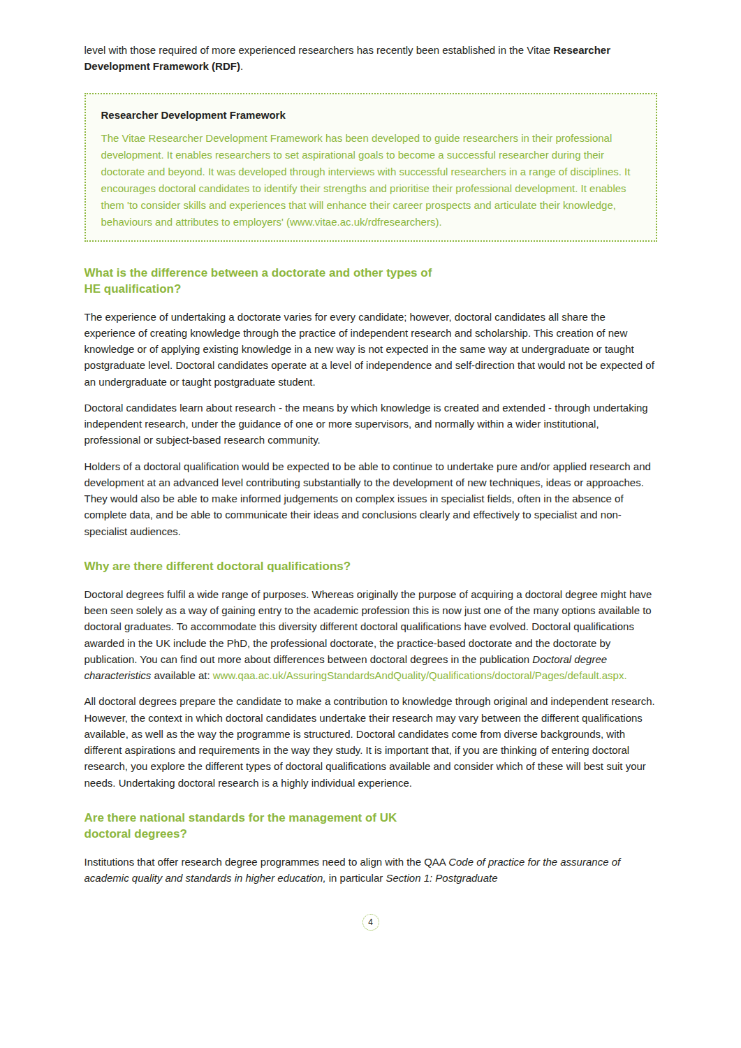level with those required of more experienced researchers has recently been established in the Vitae Researcher Development Framework (RDF).
Researcher Development Framework
The Vitae Researcher Development Framework has been developed to guide researchers in their professional development. It enables researchers to set aspirational goals to become a successful researcher during their doctorate and beyond. It was developed through interviews with successful researchers in a range of disciplines. It encourages doctoral candidates to identify their strengths and prioritise their professional development. It enables them 'to consider skills and experiences that will enhance their career prospects and articulate their knowledge, behaviours and attributes to employers' (www.vitae.ac.uk/rdfresearchers).
What is the difference between a doctorate and other types of
HE qualification?
The experience of undertaking a doctorate varies for every candidate; however, doctoral candidates all share the experience of creating knowledge through the practice of independent research and scholarship. This creation of new knowledge or of applying existing knowledge in a new way is not expected in the same way at undergraduate or taught postgraduate level. Doctoral candidates operate at a level of independence and self-direction that would not be expected of an undergraduate or taught postgraduate student.
Doctoral candidates learn about research - the means by which knowledge is created and extended - through undertaking independent research, under the guidance of one or more supervisors, and normally within a wider institutional, professional or subject-based research community.
Holders of a doctoral qualification would be expected to be able to continue to undertake pure and/or applied research and development at an advanced level contributing substantially to the development of new techniques, ideas or approaches. They would also be able to make informed judgements on complex issues in specialist fields, often in the absence of complete data, and be able to communicate their ideas and conclusions clearly and effectively to specialist and non-specialist audiences.
Why are there different doctoral qualifications?
Doctoral degrees fulfil a wide range of purposes. Whereas originally the purpose of acquiring a doctoral degree might have been seen solely as a way of gaining entry to the academic profession this is now just one of the many options available to doctoral graduates. To accommodate this diversity different doctoral qualifications have evolved. Doctoral qualifications awarded in the UK include the PhD, the professional doctorate, the practice-based doctorate and the doctorate by publication. You can find out more about differences between doctoral degrees in the publication Doctoral degree characteristics available at: www.qaa.ac.uk/AssuringStandardsAndQuality/Qualifications/doctoral/Pages/default.aspx.
All doctoral degrees prepare the candidate to make a contribution to knowledge through original and independent research. However, the context in which doctoral candidates undertake their research may vary between the different qualifications available, as well as the way the programme is structured. Doctoral candidates come from diverse backgrounds, with different aspirations and requirements in the way they study. It is important that, if you are thinking of entering doctoral research, you explore the different types of doctoral qualifications available and consider which of these will best suit your needs. Undertaking doctoral research is a highly individual experience.
Are there national standards for the management of UK
doctoral degrees?
Institutions that offer research degree programmes need to align with the QAA Code of practice for the assurance of academic quality and standards in higher education, in particular Section 1: Postgraduate
4